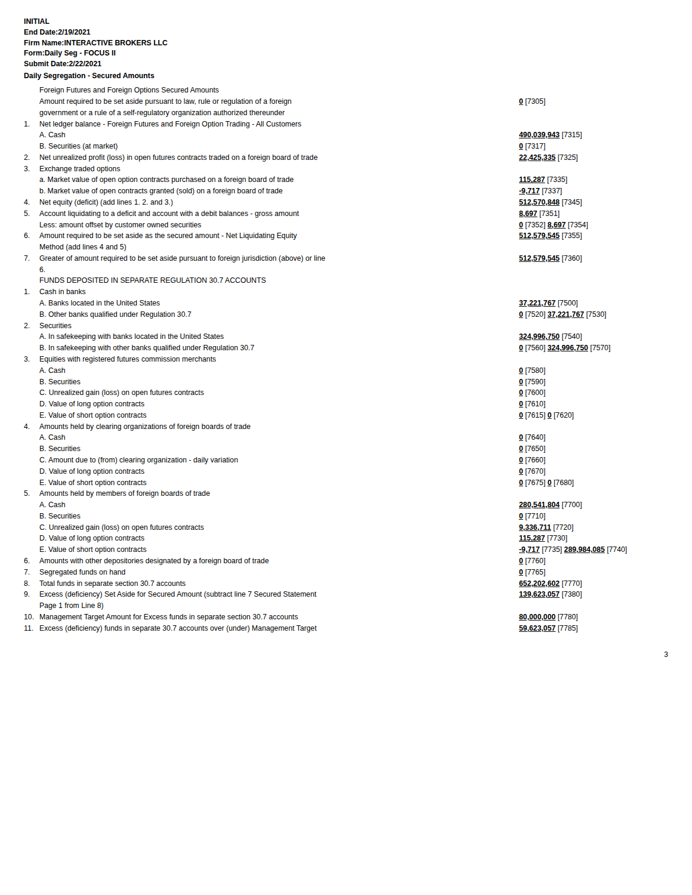INITIAL
End Date:2/19/2021
Firm Name:INTERACTIVE BROKERS LLC
Form:Daily Seg - FOCUS II
Submit Date:2/22/2021
Daily Segregation - Secured Amounts
| | Foreign Futures and Foreign Options Secured Amounts | |
| | Amount required to be set aside pursuant to law, rule or regulation of a foreign | 0 [7305] |
| | government or a rule of a self-regulatory organization authorized thereunder | |
| 1. | Net ledger balance - Foreign Futures and Foreign Option Trading - All Customers | |
| | A. Cash | 490,039,943 [7315] |
| | B. Securities (at market) | 0 [7317] |
| 2. | Net unrealized profit (loss) in open futures contracts traded on a foreign board of trade | 22,425,335 [7325] |
| 3. | Exchange traded options | |
| | a. Market value of open option contracts purchased on a foreign board of trade | 115,287 [7335] |
| | b. Market value of open contracts granted (sold) on a foreign board of trade | -9,717 [7337] |
| 4. | Net equity (deficit) (add lines 1. 2. and 3.) | 512,570,848 [7345] |
| 5. | Account liquidating to a deficit and account with a debit balances - gross amount | 8,697 [7351] |
| | Less: amount offset by customer owned securities | 0 [7352] 8,697 [7354] |
| 6. | Amount required to be set aside as the secured amount - Net Liquidating Equity | 512,579,545 [7355] |
| | Method (add lines 4 and 5) | |
| 7. | Greater of amount required to be set aside pursuant to foreign jurisdiction (above) or line | 512,579,545 [7360] |
| | 6. | |
| | FUNDS DEPOSITED IN SEPARATE REGULATION 30.7 ACCOUNTS | |
| 1. | Cash in banks | |
| | A. Banks located in the United States | 37,221,767 [7500] |
| | B. Other banks qualified under Regulation 30.7 | 0 [7520] 37,221,767 [7530] |
| 2. | Securities | |
| | A. In safekeeping with banks located in the United States | 324,996,750 [7540] |
| | B. In safekeeping with other banks qualified under Regulation 30.7 | 0 [7560] 324,996,750 [7570] |
| 3. | Equities with registered futures commission merchants | |
| | A. Cash | 0 [7580] |
| | B. Securities | 0 [7590] |
| | C. Unrealized gain (loss) on open futures contracts | 0 [7600] |
| | D. Value of long option contracts | 0 [7610] |
| | E. Value of short option contracts | 0 [7615] 0 [7620] |
| 4. | Amounts held by clearing organizations of foreign boards of trade | |
| | A. Cash | 0 [7640] |
| | B. Securities | 0 [7650] |
| | C. Amount due to (from) clearing organization - daily variation | 0 [7660] |
| | D. Value of long option contracts | 0 [7670] |
| | E. Value of short option contracts | 0 [7675] 0 [7680] |
| 5. | Amounts held by members of foreign boards of trade | |
| | A. Cash | 280,541,804 [7700] |
| | B. Securities | 0 [7710] |
| | C. Unrealized gain (loss) on open futures contracts | 9,336,711 [7720] |
| | D. Value of long option contracts | 115,287 [7730] |
| | E. Value of short option contracts | -9,717 [7735] 289,984,085 [7740] |
| 6. | Amounts with other depositories designated by a foreign board of trade | 0 [7760] |
| 7. | Segregated funds on hand | 0 [7765] |
| 8. | Total funds in separate section 30.7 accounts | 652,202,602 [7770] |
| 9. | Excess (deficiency) Set Aside for Secured Amount (subtract line 7 Secured Statement | 139,623,057 [7380] |
| | Page 1 from Line 8) | |
| 10. | Management Target Amount for Excess funds in separate section 30.7 accounts | 80,000,000 [7780] |
| 11. | Excess (deficiency) funds in separate 30.7 accounts over (under) Management Target | 59,623,057 [7785] |
3